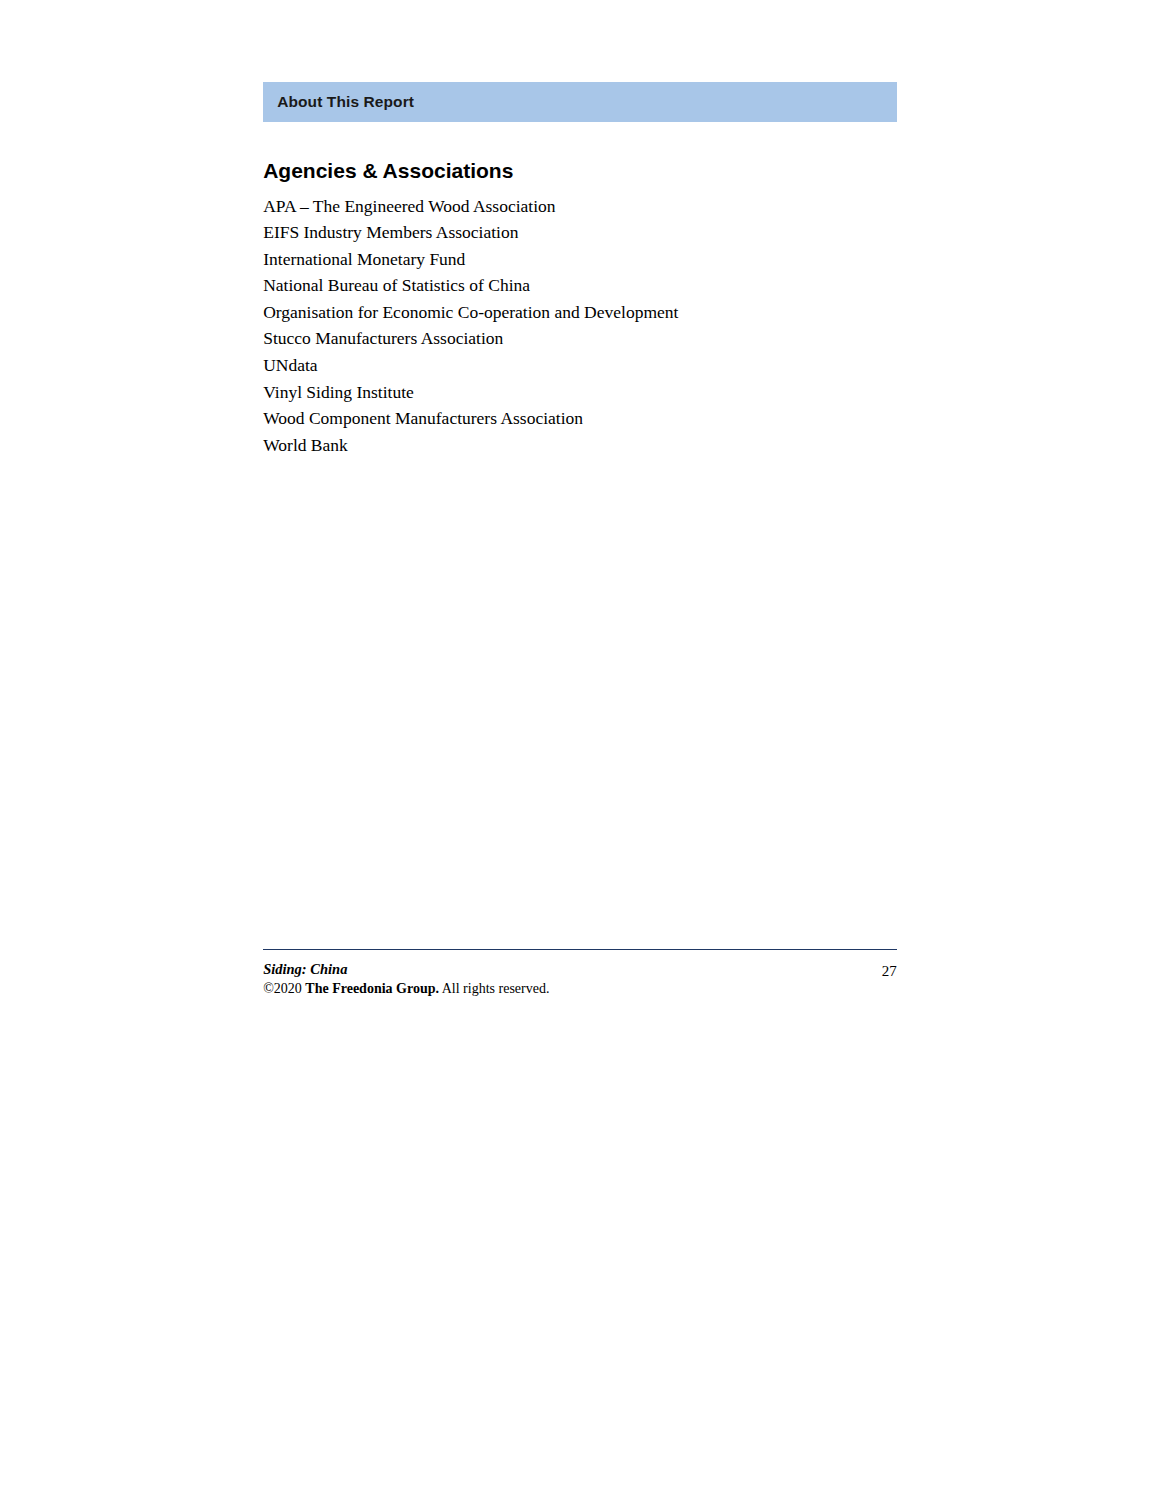About This Report
Agencies & Associations
APA – The Engineered Wood Association
EIFS Industry Members Association
International Monetary Fund
National Bureau of Statistics of China
Organisation for Economic Co-operation and Development
Stucco Manufacturers Association
UNdata
Vinyl Siding Institute
Wood Component Manufacturers Association
World Bank
Siding: China
©2020 The Freedonia Group. All rights reserved.
27